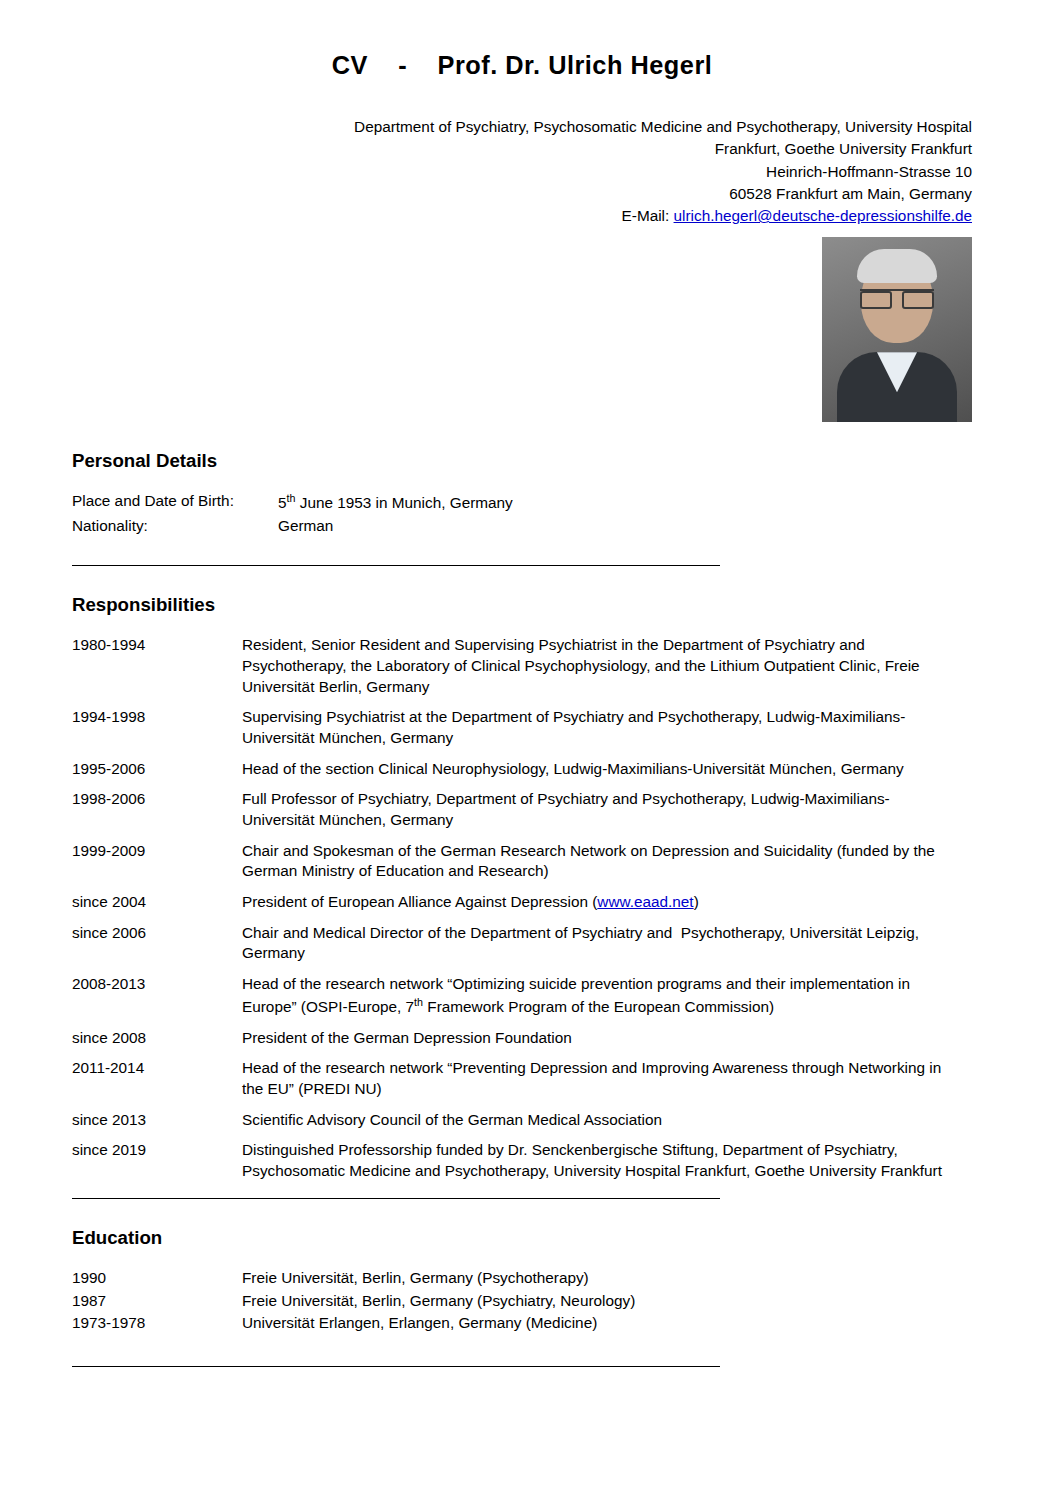CV - Prof. Dr. Ulrich Hegerl
Department of Psychiatry, Psychosomatic Medicine and Psychotherapy, University Hospital
Frankfurt, Goethe University Frankfurt
Heinrich-Hoffmann-Strasse 10
60528 Frankfurt am Main, Germany
E-Mail: ulrich.hegerl@deutsche-depressionshilfe.de
Personal Details
| Place and Date of Birth: | 5 th June 1953 in Munich, Germany |
| Nationality: | German |
Responsibilities
| 1980-1994 | Resident, Senior Resident and Supervising Psychiatrist in the Department of Psychiatry and Psychotherapy, the Laboratory of Clinical Psychophysiology, and the Lithium Outpatient Clinic, Freie Universität Berlin, Germany |
| 1994-1998 | Supervising Psychiatrist at the Department of Psychiatry and Psychotherapy, Ludwig-Maximilians-Universität München, Germany |
| 1995-2006 | Head of the section Clinical Neurophysiology, Ludwig-Maximilians-Universität München, Germany |
| 1998-2006 | Full Professor of Psychiatry, Department of Psychiatry and Psychotherapy, Ludwig-Maximilians-Universität München, Germany |
| 1999-2009 | Chair and Spokesman of the German Research Network on Depression and Suicidality (funded by the German Ministry of Education and Research) |
| since 2004 | President of European Alliance Against Depression ( www.eaad.net ) |
| since 2006 | Chair and Medical Director of the Department of Psychiatry and Psychotherapy, Universität Leipzig, Germany |
| 2008-2013 | Head of the research network “Optimizing suicide prevention programs and their implementation in Europe” (OSPI-Europe, 7 th Framework Program of the European Commission) |
| since 2008 | President of the German Depression Foundation |
| 2011-2014 | Head of the research network “Preventing Depression and Improving Awareness through Networking in the EU” (PREDI NU) |
| since 2013 | Scientific Advisory Council of the German Medical Association |
| since 2019 | Distinguished Professorship funded by Dr. Senckenbergische Stiftung, Department of Psychiatry, Psychosomatic Medicine and Psychotherapy, University Hospital Frankfurt, Goethe University Frankfurt |
Education
| 1990 | Freie Universität, Berlin, Germany (Psychotherapy) |
| 1987 | Freie Universität, Berlin, Germany (Psychiatry, Neurology) |
| 1973-1978 | Universität Erlangen, Erlangen, Germany (Medicine) |